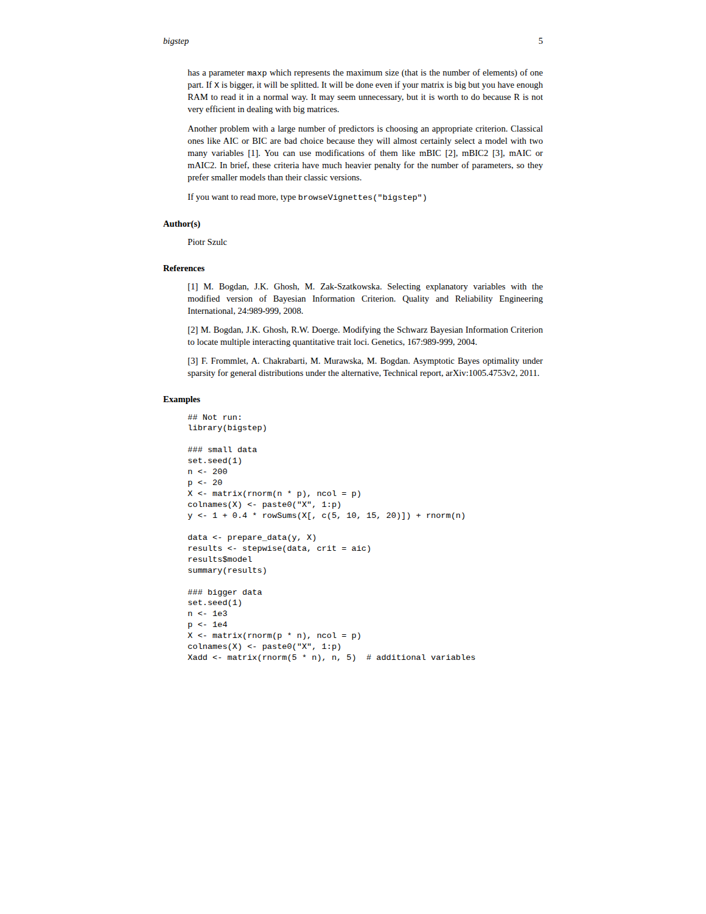bigstep 5
has a parameter maxp which represents the maximum size (that is the number of elements) of one part. If X is bigger, it will be splitted. It will be done even if your matrix is big but you have enough RAM to read it in a normal way. It may seem unnecessary, but it is worth to do because R is not very efficient in dealing with big matrices.
Another problem with a large number of predictors is choosing an appropriate criterion. Classical ones like AIC or BIC are bad choice because they will almost certainly select a model with two many variables [1]. You can use modifications of them like mBIC [2], mBIC2 [3], mAIC or mAIC2. In brief, these criteria have much heavier penalty for the number of parameters, so they prefer smaller models than their classic versions.
If you want to read more, type browseVignettes("bigstep")
Author(s)
Piotr Szulc
References
[1] M. Bogdan, J.K. Ghosh, M. Zak-Szatkowska. Selecting explanatory variables with the modified version of Bayesian Information Criterion. Quality and Reliability Engineering International, 24:989-999, 2008.
[2] M. Bogdan, J.K. Ghosh, R.W. Doerge. Modifying the Schwarz Bayesian Information Criterion to locate multiple interacting quantitative trait loci. Genetics, 167:989-999, 2004.
[3] F. Frommlet, A. Chakrabarti, M. Murawska, M. Bogdan. Asymptotic Bayes optimality under sparsity for general distributions under the alternative, Technical report, arXiv:1005.4753v2, 2011.
Examples
## Not run: 
library(bigstep)

### small data
set.seed(1)
n <- 200
p <- 20
X <- matrix(rnorm(n * p), ncol = p)
colnames(X) <- paste0("X", 1:p)
y <- 1 + 0.4 * rowSums(X[, c(5, 10, 15, 20)]) + rnorm(n)

data <- prepare_data(y, X)
results <- stepwise(data, crit = aic)
results$model
summary(results)

### bigger data
set.seed(1)
n <- 1e3
p <- 1e4
X <- matrix(rnorm(p * n), ncol = p)
colnames(X) <- paste0("X", 1:p)
Xadd <- matrix(rnorm(5 * n), n, 5)  # additional variables